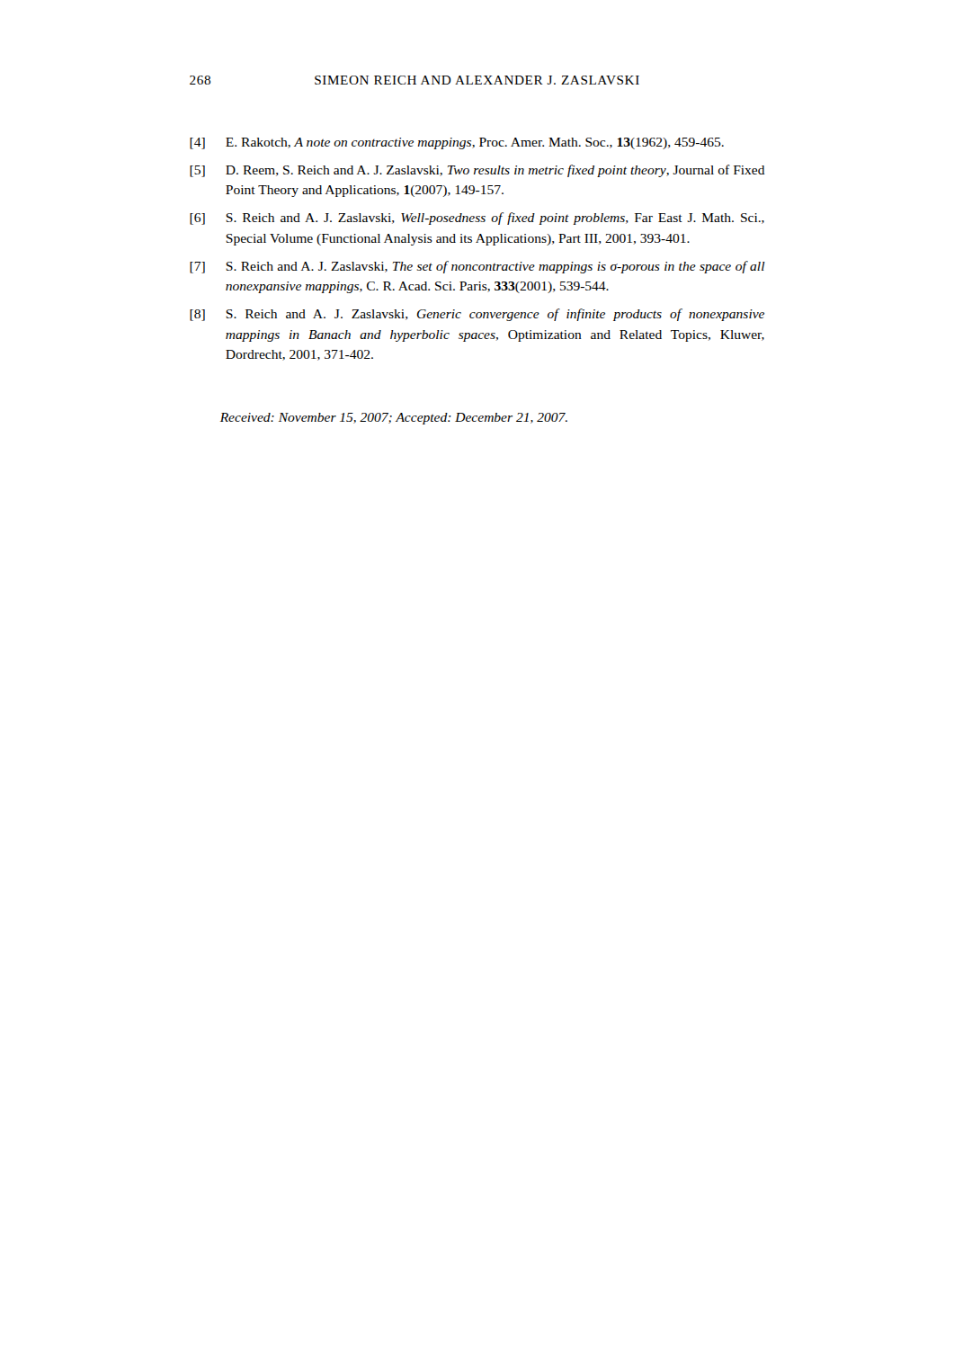268 SIMEON REICH AND ALEXANDER J. ZASLAVSKI
[4] E. Rakotch, A note on contractive mappings, Proc. Amer. Math. Soc., 13(1962), 459-465.
[5] D. Reem, S. Reich and A. J. Zaslavski, Two results in metric fixed point theory, Journal of Fixed Point Theory and Applications, 1(2007), 149-157.
[6] S. Reich and A. J. Zaslavski, Well-posedness of fixed point problems, Far East J. Math. Sci., Special Volume (Functional Analysis and its Applications), Part III, 2001, 393-401.
[7] S. Reich and A. J. Zaslavski, The set of noncontractive mappings is σ-porous in the space of all nonexpansive mappings, C. R. Acad. Sci. Paris, 333(2001), 539-544.
[8] S. Reich and A. J. Zaslavski, Generic convergence of infinite products of nonexpansive mappings in Banach and hyperbolic spaces, Optimization and Related Topics, Kluwer, Dordrecht, 2001, 371-402.
Received: November 15, 2007; Accepted: December 21, 2007.